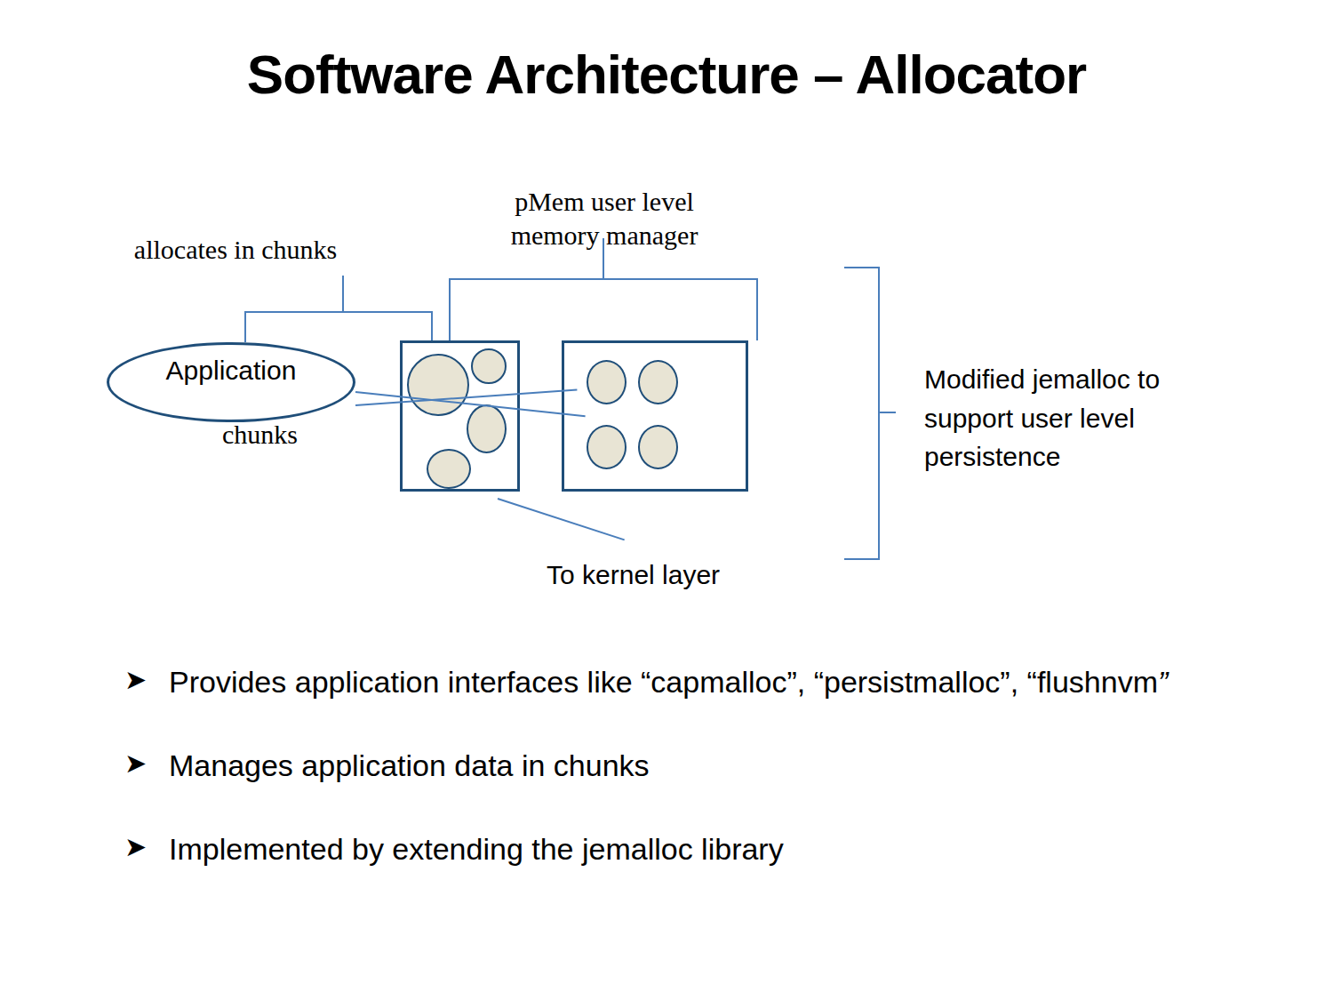Software Architecture – Allocator
pMem user level
memory manager
allocates in chunks
chunks
Application
To kernel layer
Modified jemalloc to support user level persistence
Provides application interfaces like “capmalloc”, “persistmalloc”, “flushnvm”
Manages application data in chunks
Implemented by extending the jemalloc library